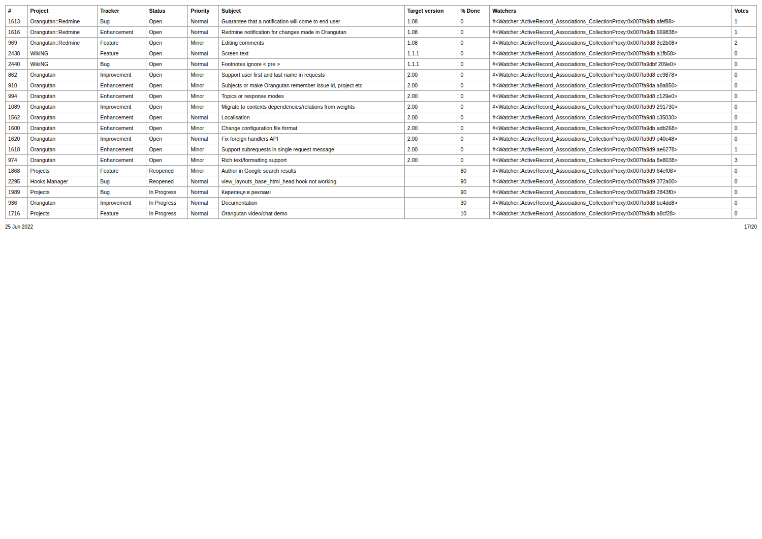| # | Project | Tracker | Status | Priority | Subject | Target version | % Done | Watchers | Votes |
| --- | --- | --- | --- | --- | --- | --- | --- | --- | --- |
| 1613 | Orangutan::Redmine | Bug | Open | Normal | Guarantee that a notification will come to end user | 1.08 | 0 | #<Watcher::ActiveRecord_Associations_CollectionProxy:0x007fa9db afef88> | 1 |
| 1616 | Orangutan::Redmine | Enhancement | Open | Normal | Redmine notification for changes made in Orangutan | 1.08 | 0 | #<Watcher::ActiveRecord_Associations_CollectionProxy:0x007fa9db 669838> | 1 |
| 969 | Orangutan::Redmine | Feature | Open | Minor | Editing comments | 1.08 | 0 | #<Watcher::ActiveRecord_Associations_CollectionProxy:0x007fa9d8 3e2b08> | 2 |
| 2438 | WikiNG | Feature | Open | Normal | Screen text | 1.1.1 | 0 | #<Watcher::ActiveRecord_Associations_CollectionProxy:0x007fa9db a1fb58> | 0 |
| 2440 | WikiNG | Bug | Open | Normal | Footnotes ignore < pre > | 1.1.1 | 0 | #<Watcher::ActiveRecord_Associations_CollectionProxy:0x007fa9dbf 209e0> | 0 |
| 862 | Orangutan | Improvement | Open | Minor | Support user first and last name in requests | 2.00 | 0 | #<Watcher::ActiveRecord_Associations_CollectionProxy:0x007fa9d8 ec9878> | 0 |
| 910 | Orangutan | Enhancement | Open | Minor | Subjects or make Orangutan remember issue id, project etc | 2.00 | 0 | #<Watcher::ActiveRecord_Associations_CollectionProxy:0x007fa9da a8a850> | 0 |
| 994 | Orangutan | Enhancement | Open | Minor | Topics or response modes | 2.00 | 0 | #<Watcher::ActiveRecord_Associations_CollectionProxy:0x007fa9d8 c129e0> | 0 |
| 1089 | Orangutan | Improvement | Open | Minor | Migrate to contexts dependencies/relations from weights | 2.00 | 0 | #<Watcher::ActiveRecord_Associations_CollectionProxy:0x007fa9d9 291730> | 0 |
| 1562 | Orangutan | Enhancement | Open | Normal | Localisation | 2.00 | 0 | #<Watcher::ActiveRecord_Associations_CollectionProxy:0x007fa9d8 c35030> | 0 |
| 1600 | Orangutan | Enhancement | Open | Minor | Change configuration file format | 2.00 | 0 | #<Watcher::ActiveRecord_Associations_CollectionProxy:0x007fa9db adb268> | 0 |
| 1620 | Orangutan | Improvement | Open | Normal | Fix foreign handlers API | 2.00 | 0 | #<Watcher::ActiveRecord_Associations_CollectionProxy:0x007fa9d9 e40c48> | 0 |
| 1618 | Orangutan | Enhancement | Open | Minor | Support subrequests in single request message | 2.00 | 0 | #<Watcher::ActiveRecord_Associations_CollectionProxy:0x007fa9d9 ae6278> | 1 |
| 974 | Orangutan | Enhancement | Open | Minor | Rich text/formatting support | 2.00 | 0 | #<Watcher::ActiveRecord_Associations_CollectionProxy:0x007fa9da 8e8038> | 3 |
| 1868 | Projects | Feature | Reopened | Minor | Author in Google search results | | 80 | #<Watcher::ActiveRecord_Associations_CollectionProxy:0x007fa9d9 64ef08> | 0 |
| 2295 | Hooks Manager | Bug | Reopened | Normal | view_layouts_base_html_head hook not working | | 90 | #<Watcher::ActiveRecord_Associations_CollectionProxy:0x007fa9d9 372a00> | 0 |
| 1989 | Projects | Bug | In Progress | Normal | Кирилиця в рекламі | | 90 | #<Watcher::ActiveRecord_Associations_CollectionProxy:0x007fa9d9 2843f0> | 0 |
| 936 | Orangutan | Improvement | In Progress | Normal | Documentation | | 30 | #<Watcher::ActiveRecord_Associations_CollectionProxy:0x007fa9d8 be4dd8> | 0 |
| 1716 | Projects | Feature | In Progress | Normal | Orangutan video/chat demo | | 10 | #<Watcher::ActiveRecord_Associations_CollectionProxy:0x007fa9db a8cf28> | 0 |
25 Jun 2022 17/20